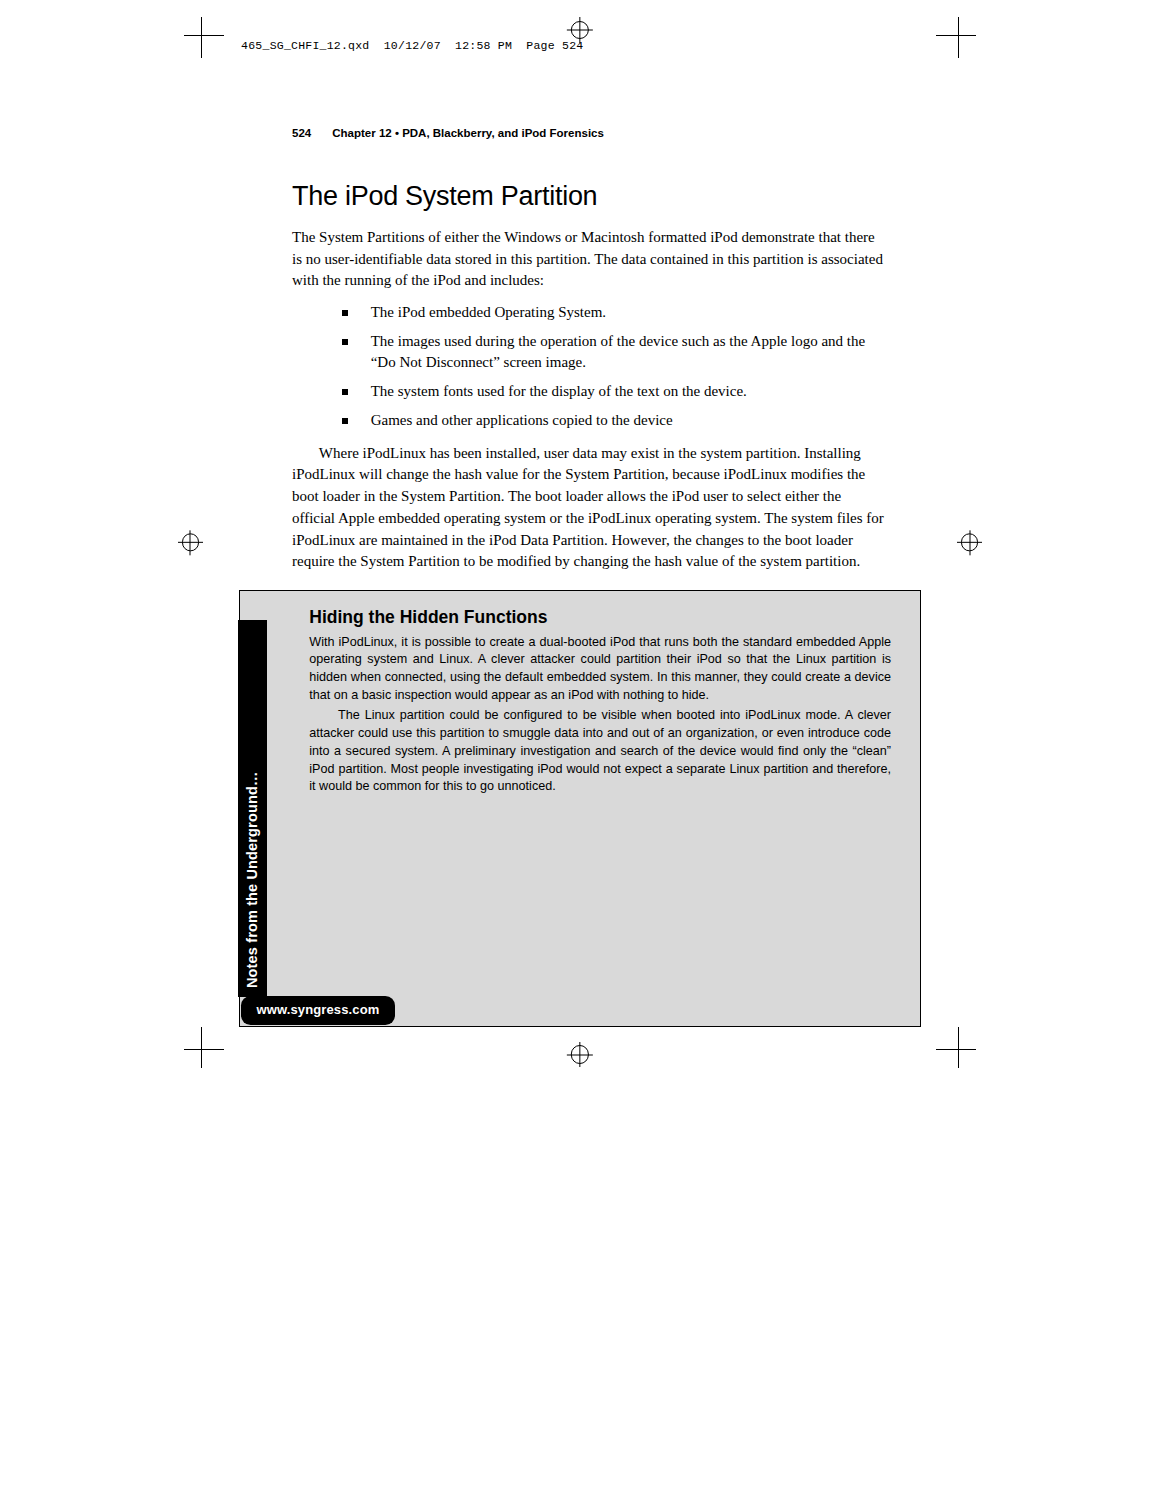465_SG_CHFI_12.qxd 10/12/07 12:58 PM Page 524
524 Chapter 12 • PDA, Blackberry, and iPod Forensics
The iPod System Partition
The System Partitions of either the Windows or Macintosh formatted iPod demonstrate that there is no user-identifiable data stored in this partition. The data contained in this partition is associated with the running of the iPod and includes:
The iPod embedded Operating System.
The images used during the operation of the device such as the Apple logo and the “Do Not Disconnect” screen image.
The system fonts used for the display of the text on the device.
Games and other applications copied to the device
Where iPodLinux has been installed, user data may exist in the system partition. Installing iPodLinux will change the hash value for the System Partition, because iPodLinux modifies the boot loader in the System Partition. The boot loader allows the iPod user to select either the official Apple embedded operating system or the iPodLinux operating system. The system files for iPodLinux are maintained in the iPod Data Partition. However, the changes to the boot loader require the System Partition to be modified by changing the hash value of the system partition.
Notes from the Underground…
Hiding the Hidden Functions
With iPodLinux, it is possible to create a dual-booted iPod that runs both the standard embedded Apple operating system and Linux. A clever attacker could partition their iPod so that the Linux partition is hidden when connected, using the default embedded system. In this manner, they could create a device that on a basic inspection would appear as an iPod with nothing to hide.
The Linux partition could be configured to be visible when booted into iPodLinux mode. A clever attacker could use this partition to smuggle data into and out of an organization, or even introduce code into a secured system. A preliminary investigation and search of the device would find only the “clean” iPod partition. Most people investigating iPod would not expect a separate Linux partition and therefore, it would be common for this to go unnoticed.
www.syngress.com